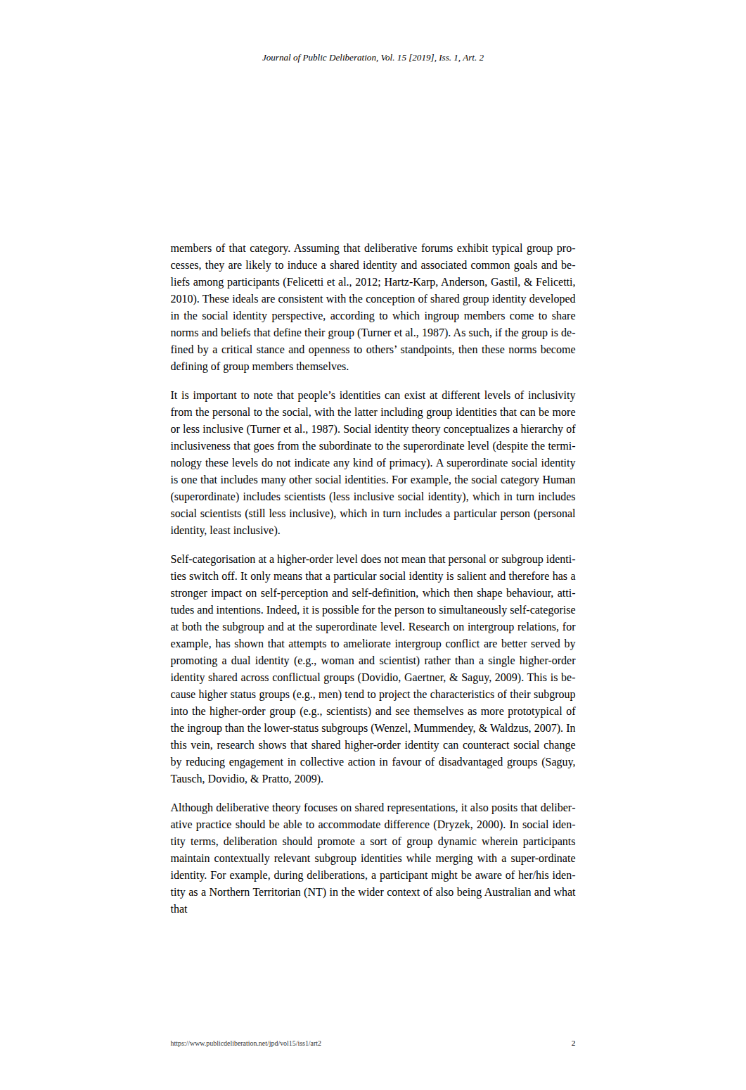Journal of Public Deliberation, Vol. 15 [2019], Iss. 1, Art. 2
members of that category. Assuming that deliberative forums exhibit typical group processes, they are likely to induce a shared identity and associated common goals and beliefs among participants (Felicetti et al., 2012; Hartz-Karp, Anderson, Gastil, & Felicetti, 2010). These ideals are consistent with the conception of shared group identity developed in the social identity perspective, according to which ingroup members come to share norms and beliefs that define their group (Turner et al., 1987). As such, if the group is defined by a critical stance and openness to others’ standpoints, then these norms become defining of group members themselves.
It is important to note that people’s identities can exist at different levels of inclusivity from the personal to the social, with the latter including group identities that can be more or less inclusive (Turner et al., 1987). Social identity theory conceptualizes a hierarchy of inclusiveness that goes from the subordinate to the superordinate level (despite the terminology these levels do not indicate any kind of primacy). A superordinate social identity is one that includes many other social identities. For example, the social category Human (superordinate) includes scientists (less inclusive social identity), which in turn includes social scientists (still less inclusive), which in turn includes a particular person (personal identity, least inclusive).
Self-categorisation at a higher-order level does not mean that personal or subgroup identities switch off. It only means that a particular social identity is salient and therefore has a stronger impact on self-perception and self-definition, which then shape behaviour, attitudes and intentions. Indeed, it is possible for the person to simultaneously self-categorise at both the subgroup and at the superordinate level. Research on intergroup relations, for example, has shown that attempts to ameliorate intergroup conflict are better served by promoting a dual identity (e.g., woman and scientist) rather than a single higher-order identity shared across conflictual groups (Dovidio, Gaertner, & Saguy, 2009). This is because higher status groups (e.g., men) tend to project the characteristics of their subgroup into the higher-order group (e.g., scientists) and see themselves as more prototypical of the ingroup than the lower-status subgroups (Wenzel, Mummendey, & Waldzus, 2007). In this vein, research shows that shared higher-order identity can counteract social change by reducing engagement in collective action in favour of disadvantaged groups (Saguy, Tausch, Dovidio, & Pratto, 2009).
Although deliberative theory focuses on shared representations, it also posits that deliberative practice should be able to accommodate difference (Dryzek, 2000). In social identity terms, deliberation should promote a sort of group dynamic wherein participants maintain contextually relevant subgroup identities while merging with a super-ordinate identity. For example, during deliberations, a participant might be aware of her/his identity as a Northern Territorian (NT) in the wider context of also being Australian and what that
https://www.publicdeliberation.net/jpd/vol15/iss1/art2 2